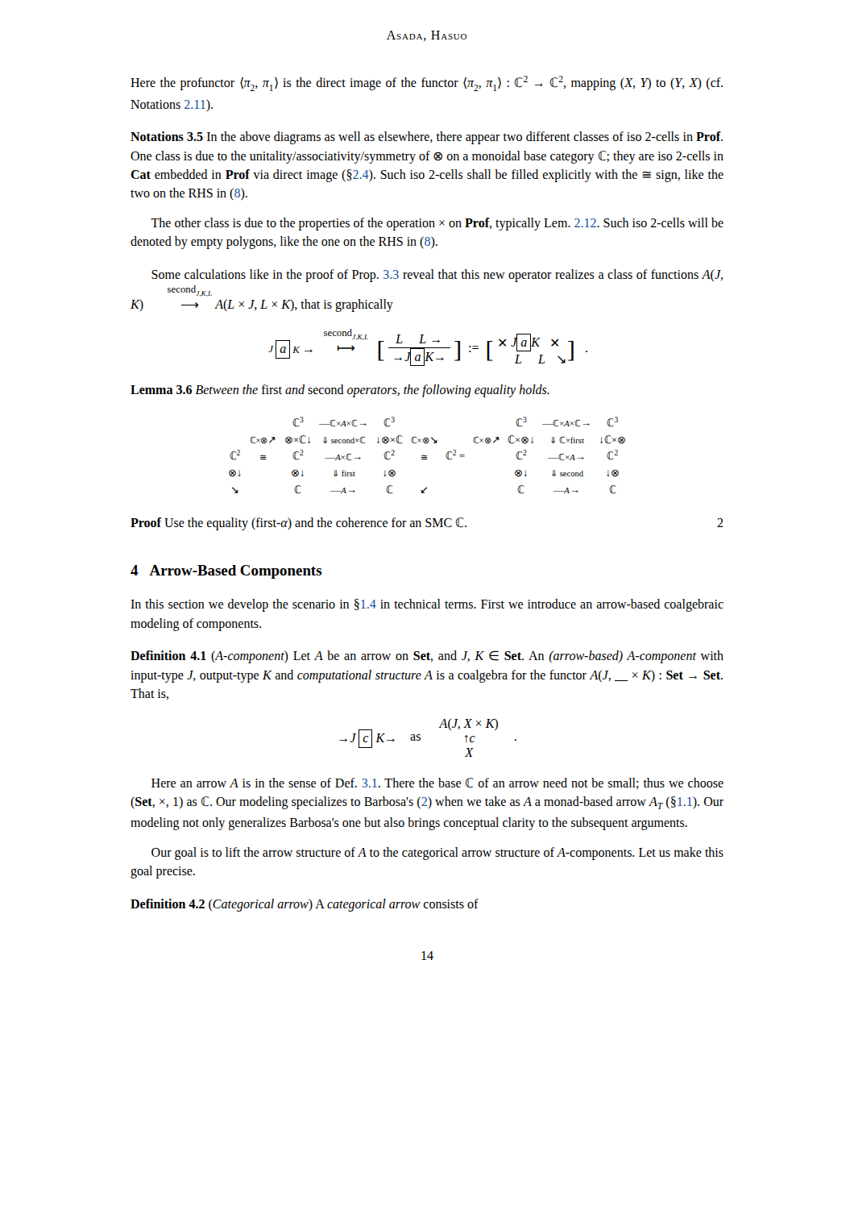Asada, Hasuo
Here the profunctor ⟨π2, π1⟩ is the direct image of the functor ⟨π2, π1⟩ : ℂ2 → ℂ2, mapping (X, Y) to (Y, X) (cf. Notations 2.11).
Notations 3.5 In the above diagrams as well as elsewhere, there appear two different classes of iso 2-cells in Prof. One class is due to the unitality/associativity/symmetry of ⊗ on a monoidal base category ℂ; they are iso 2-cells in Cat embedded in Prof via direct image (§2.4). Such iso 2-cells shall be filled explicitly with the ≅ sign, like the two on the RHS in (8).
The other class is due to the properties of the operation × on Prof, typically Lem. 2.12. Such iso 2-cells will be denoted by empty polygons, like the one on the RHS in (8).
Some calculations like in the proof of Prop. 3.3 reveal that this new operator realizes a class of functions A(J, K) secondJ,K,L⟶ A(L × J, L × K), that is graphically
J a K → secondJ,K,L ⟼ [ L L → →JaK→ ] := [ ✕ JaK ✕ L L ↘ ] .
Lemma 3.6 Between the first and second operators, the following equality holds.
| | | ℂ 3 | — ℂ× A ×ℂ → | ℂ 3 | | | | ℂ 3 | — ℂ× A ×ℂ → | ℂ 3 |
| | ℂ×⊗ ↗ | ⊗×ℂ↓ | ⇓ second×ℂ | ↓⊗×ℂ | ℂ×⊗ ↘ | | ℂ×⊗ ↗ | ℂ×⊗↓ | ⇓ ℂ×first | ↓ℂ×⊗ |
| ℂ 2 | ≅ | ℂ 2 | — A ×ℂ → | ℂ 2 | ≅ | ℂ 2 = | | ℂ 2 | — ℂ× A → | ℂ 2 |
| ⊗↓ | | ⊗↓ | ⇓ first | ↓⊗ | | | | ⊗↓ | ⇓ second | ↓⊗ |
| ↘ | | ℂ | — A → | ℂ | ↙ | | | ℂ | — A → | ℂ |
Proof Use the equality (first-α) and the coherence for an SMC ℂ. 2
4 Arrow-Based Components
In this section we develop the scenario in §1.4 in technical terms. First we introduce an arrow-based coalgebraic modeling of components.
Definition 4.1 (A-component) Let A be an arrow on Set, and J, K ∈ Set. An (arrow-based) A-component with input-type J, output-type K and computational structure A is a coalgebra for the functor A(J, __ × K) : Set → Set. That is,
→J c K→ as
| A ( J , X × K ) |
| ↑ c |
| X |
.
Here an arrow A is in the sense of Def. 3.1. There the base ℂ of an arrow need not be small; thus we choose (Set, ×, 1) as ℂ. Our modeling specializes to Barbosa's (2) when we take as A a monad-based arrow AT (§1.1). Our modeling not only generalizes Barbosa's one but also brings conceptual clarity to the subsequent arguments.
Our goal is to lift the arrow structure of A to the categorical arrow structure of A-components. Let us make this goal precise.
Definition 4.2 (Categorical arrow) A categorical arrow consists of
14